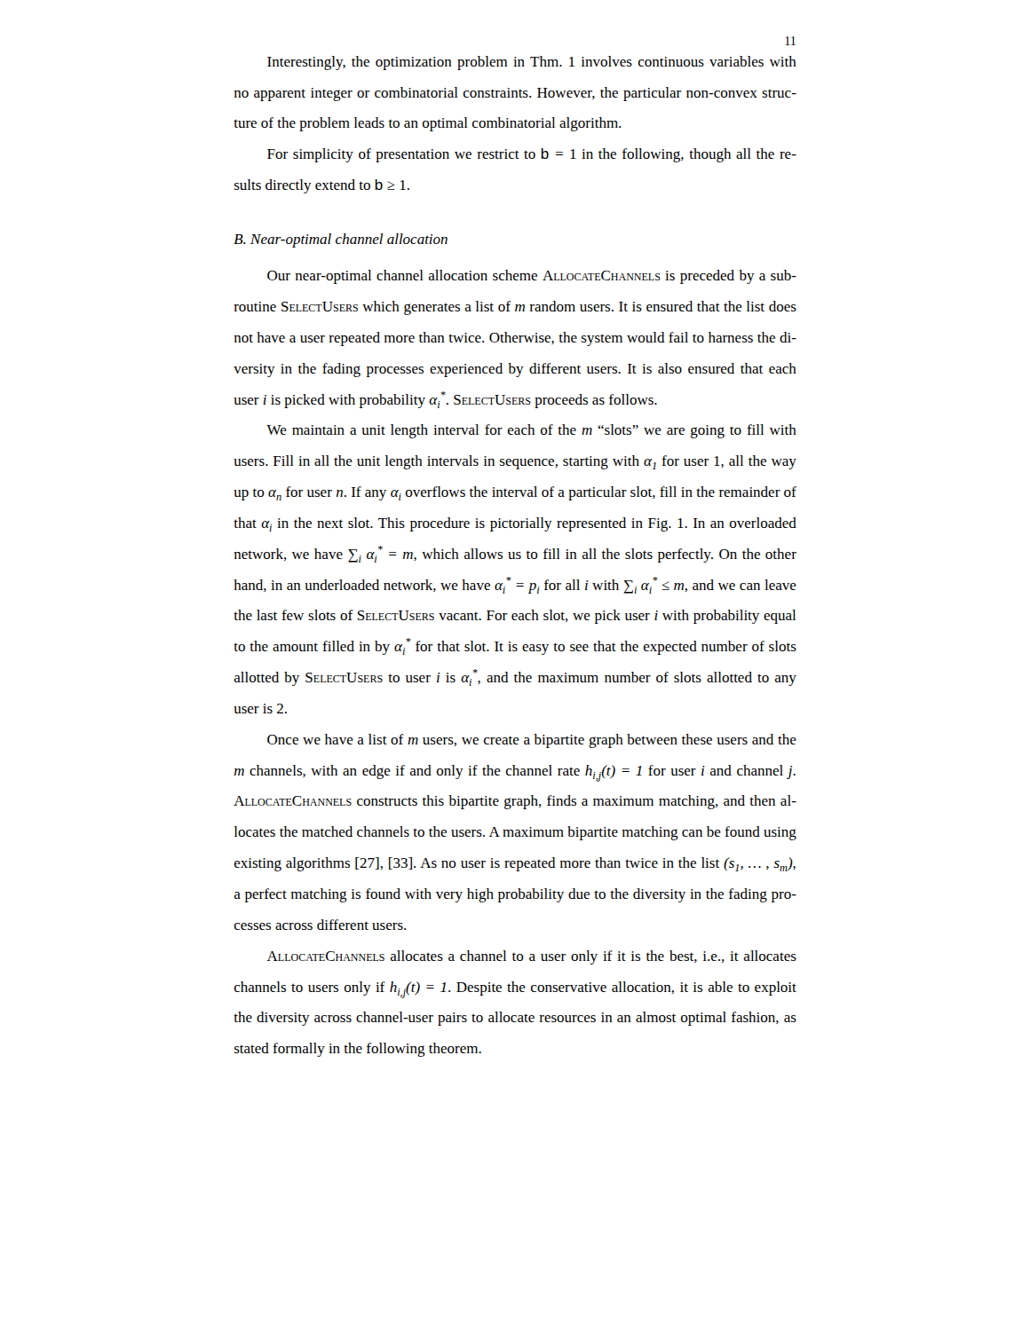11
Interestingly, the optimization problem in Thm. 1 involves continuous variables with no apparent integer or combinatorial constraints. However, the particular non-convex structure of the problem leads to an optimal combinatorial algorithm.
For simplicity of presentation we restrict to b = 1 in the following, though all the results directly extend to b ≥ 1.
B. Near-optimal channel allocation
Our near-optimal channel allocation scheme AllocateChannels is preceded by a sub-routine SelectUsers which generates a list of m random users. It is ensured that the list does not have a user repeated more than twice. Otherwise, the system would fail to harness the diversity in the fading processes experienced by different users. It is also ensured that each user i is picked with probability αi*. SelectUsers proceeds as follows.
We maintain a unit length interval for each of the m “slots” we are going to fill with users. Fill in all the unit length intervals in sequence, starting with α1 for user 1, all the way up to αn for user n. If any αi overflows the interval of a particular slot, fill in the remainder of that αi in the next slot. This procedure is pictorially represented in Fig. 1. In an overloaded network, we have ∑i αi* = m, which allows us to fill in all the slots perfectly. On the other hand, in an underloaded network, we have αi* = pi for all i with ∑i αi* ≤ m, and we can leave the last few slots of SelectUsers vacant. For each slot, we pick user i with probability equal to the amount filled in by αi* for that slot. It is easy to see that the expected number of slots allotted by SelectUsers to user i is αi*, and the maximum number of slots allotted to any user is 2.
Once we have a list of m users, we create a bipartite graph between these users and the m channels, with an edge if and only if the channel rate hi,j(t) = 1 for user i and channel j. AllocateChannels constructs this bipartite graph, finds a maximum matching, and then allocates the matched channels to the users. A maximum bipartite matching can be found using existing algorithms [27], [33]. As no user is repeated more than twice in the list (s1, … , sm), a perfect matching is found with very high probability due to the diversity in the fading processes across different users.
AllocateChannels allocates a channel to a user only if it is the best, i.e., it allocates channels to users only if hi,j(t) = 1. Despite the conservative allocation, it is able to exploit the diversity across channel-user pairs to allocate resources in an almost optimal fashion, as stated formally in the following theorem.